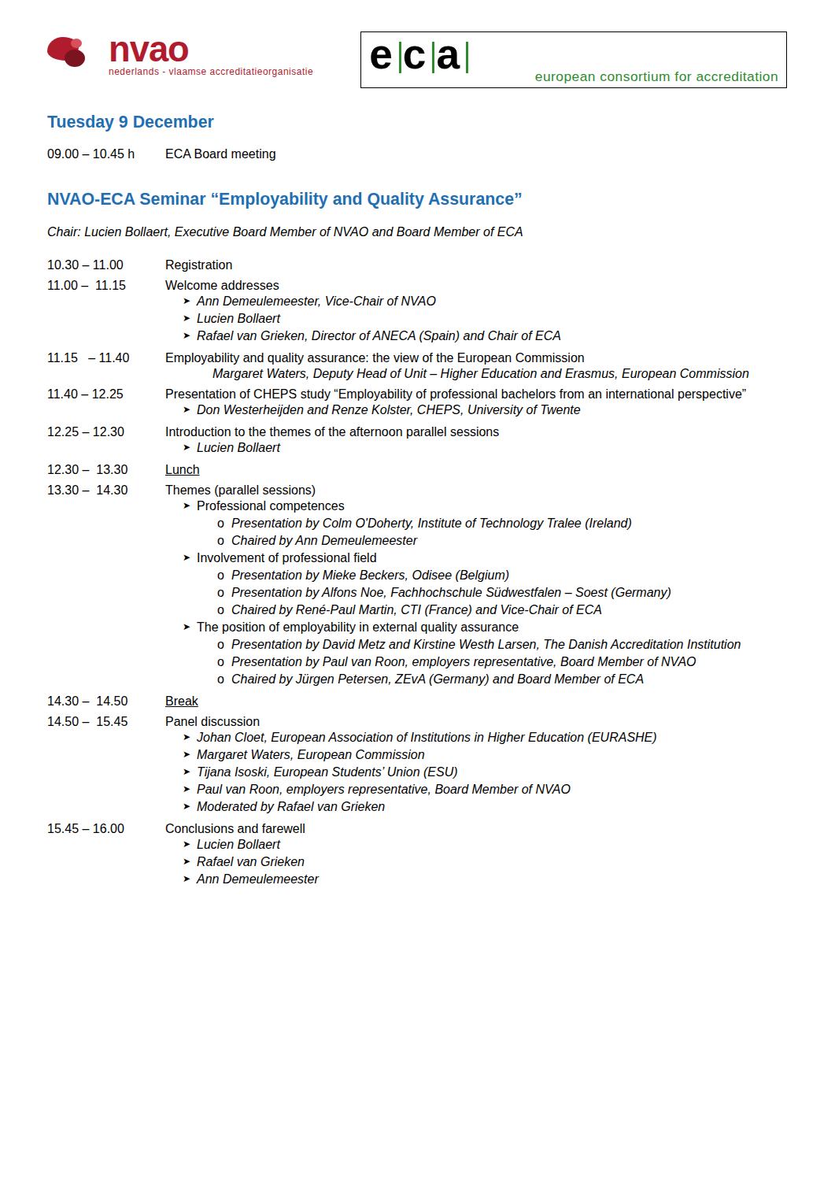nvao
nederlands - vlaamse accreditatieorganisatie
e c a
european consortium for accreditation
Tuesday 9 December
| 09.00 – 10.45 h | ECA Board meeting |
NVAO-ECA Seminar “Employability and Quality Assurance”
Chair: Lucien Bollaert, Executive Board Member of NVAO and Board Member of ECA
| 10.30 – 11.00 | Registration |
| 11.00 – 11.15 | Welcome addresses Ann Demeulemeester, Vice-Chair of NVAO Lucien Bollaert Rafael van Grieken, Director of ANECA (Spain) and Chair of ECA |
| 11.15 – 11.40 | Employability and quality assurance: the view of the European Commission Margaret Waters, Deputy Head of Unit – Higher Education and Erasmus, European Commission |
| 11.40 – 12.25 | Presentation of CHEPS study “Employability of professional bachelors from an international perspective” Don Westerheijden and Renze Kolster, CHEPS, University of Twente |
| 12.25 – 12.30 | Introduction to the themes of the afternoon parallel sessions Lucien Bollaert |
| 12.30 – 13.30 | Lunch |
| 13.30 – 14.30 | Themes (parallel sessions) Professional competences Presentation by Colm O'Doherty, Institute of Technology Tralee (Ireland) Chaired by Ann Demeulemeester Involvement of professional field Presentation by Mieke Beckers, Odisee (Belgium) Presentation by Alfons Noe, Fachhochschule Südwestfalen – Soest (Germany) Chaired by René-Paul Martin, CTI (France) and Vice-Chair of ECA The position of employability in external quality assurance Presentation by David Metz and Kirstine Westh Larsen, The Danish Accreditation Institution Presentation by Paul van Roon, employers representative, Board Member of NVAO Chaired by Jürgen Petersen, ZEvA (Germany) and Board Member of ECA |
| 14.30 – 14.50 | Break |
| 14.50 – 15.45 | Panel discussion Johan Cloet, European Association of Institutions in Higher Education (EURASHE) Margaret Waters, European Commission Tijana Isoski, European Students’ Union (ESU) Paul van Roon, employers representative, Board Member of NVAO Moderated by Rafael van Grieken |
| 15.45 – 16.00 | Conclusions and farewell Lucien Bollaert Rafael van Grieken Ann Demeulemeester |